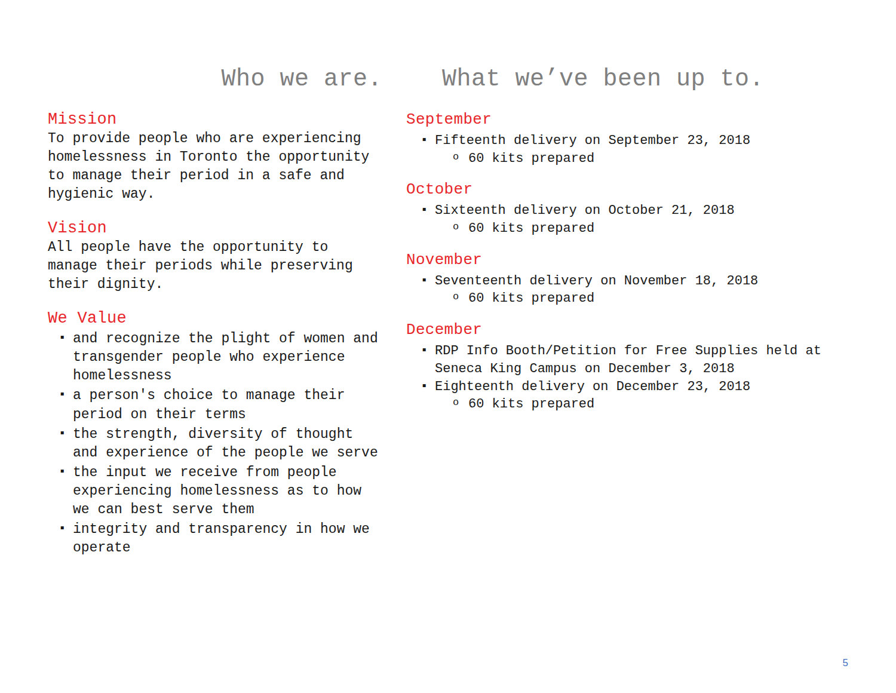Who we are.
Mission
To provide people who are experiencing homelessness in Toronto the opportunity to manage their period in a safe and hygienic way.
Vision
All people have the opportunity to manage their periods while preserving their dignity.
We Value
and recognize the plight of women and transgender people who experience homelessness
a person's choice to manage their period on their terms
the strength, diversity of thought and experience of the people we serve
the input we receive from people experiencing homelessness as to how we can best serve them
integrity and transparency in how we operate
What we’ve been up to.
September
Fifteenth delivery on September 23, 2018
60 kits prepared
October
Sixteenth delivery on October 21, 2018
60 kits prepared
November
Seventeenth delivery on November 18, 2018
60 kits prepared
December
RDP Info Booth/Petition for Free Supplies held at Seneca King Campus on December 3, 2018
Eighteenth delivery on December 23, 2018
60 kits prepared
5